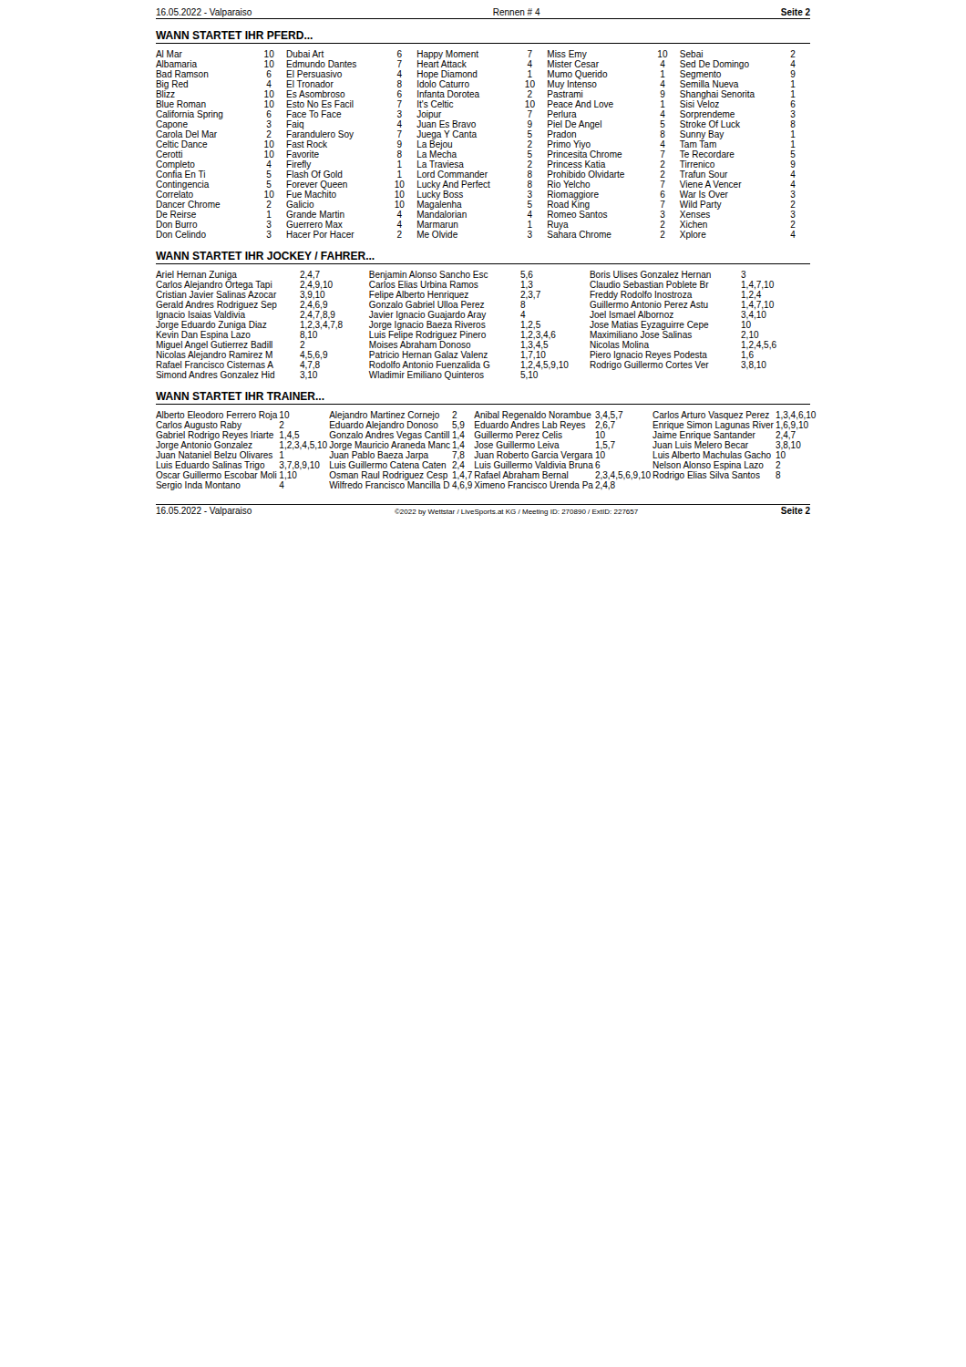16.05.2022 - Valparaiso
Rennen # 4
Seite 2
WANN STARTET IHR PFERD...
| Al Mar | 10 | Dubai Art | 6 | Happy Moment | 7 | Miss Emy | 10 | Sebai | 2 |
| Albamaria | 10 | Edmundo Dantes | 7 | Heart Attack | 4 | Mister Cesar | 4 | Sed De Domingo | 4 |
| Bad Ramson | 6 | El Persuasivo | 4 | Hope Diamond | 1 | Mumo Querido | 1 | Segmento | 9 |
| Big Red | 4 | El Tronador | 8 | Idolo Caturro | 10 | Muy Intenso | 4 | Semilla Nueva | 1 |
| Blizz | 10 | Es Asombroso | 6 | Infanta Dorotea | 2 | Pastrami | 9 | Shanghai Senorita | 1 |
| Blue Roman | 10 | Esto No Es Facil | 7 | It's Celtic | 10 | Peace And Love | 1 | Sisi Veloz | 6 |
| California Spring | 6 | Face To Face | 3 | Joipur | 7 | Perlura | 4 | Sorprendeme | 3 |
| Capone | 3 | Faiq | 4 | Juan Es Bravo | 9 | Piel De Angel | 5 | Stroke Of Luck | 8 |
| Carola Del Mar | 2 | Farandulero Soy | 7 | Juega Y Canta | 5 | Pradon | 8 | Sunny Bay | 1 |
| Celtic Dance | 10 | Fast Rock | 9 | La Bejou | 2 | Primo Yiyo | 4 | Tam Tam | 1 |
| Cerotti | 10 | Favorite | 8 | La Mecha | 5 | Princesita Chrome | 7 | Te Recordare | 5 |
| Completo | 4 | Firefly | 1 | La Traviesa | 2 | Princess Katia | 2 | Tirrenico | 9 |
| Confia En Ti | 5 | Flash Of Gold | 1 | Lord Commander | 8 | Prohibido Olvidarte | 2 | Trafun Sour | 4 |
| Contingencia | 5 | Forever Queen | 10 | Lucky And Perfect | 8 | Rio Yelcho | 7 | Viene A Vencer | 4 |
| Correlato | 10 | Fue Machito | 10 | Lucky Boss | 3 | Riomaggiore | 6 | War Is Over | 3 |
| Dancer Chrome | 2 | Galicio | 10 | Magalenha | 5 | Road King | 7 | Wild Party | 2 |
| De Reirse | 1 | Grande Martin | 4 | Mandalorian | 4 | Romeo Santos | 3 | Xenses | 3 |
| Don Burro | 3 | Guerrero Max | 4 | Marmarun | 1 | Ruya | 2 | Xichen | 2 |
| Don Celindo | 3 | Hacer Por Hacer | 2 | Me Olvide | 3 | Sahara Chrome | 2 | Xplore | 4 |
WANN STARTET IHR JOCKEY / FAHRER...
| Ariel Hernan Zuniga | 2,4,7 | Benjamin Alonso Sancho Esc | 5,6 | Boris Ulises Gonzalez Hernan | 3 |
| Carlos Alejandro Ortega Tapi | 2,4,9,10 | Carlos Elias Urbina Ramos | 1,3 | Claudio Sebastian Poblete Br | 1,4,7,10 |
| Cristian Javier Salinas Azocar | 3,9,10 | Felipe Alberto Henriquez | 2,3,7 | Freddy Rodolfo Inostroza | 1,2,4 |
| Gerald Andres Rodriguez Sep | 2,4,6,9 | Gonzalo Gabriel Ulloa Perez | 8 | Guillermo Antonio Perez Astu | 1,4,7,10 |
| Ignacio Isaias Valdivia | 2,4,7,8,9 | Javier Ignacio Guajardo Aray | 4 | Joel Ismael Albornoz | 3,4,10 |
| Jorge Eduardo Zuniga Diaz | 1,2,3,4,7,8 | Jorge Ignacio Baeza Riveros | 1,2,5 | Jose Matias Eyzaguirre Cepe | 10 |
| Kevin Dan Espina Lazo | 8,10 | Luis Felipe Rodriguez Pinero | 1,2,3,4,6 | Maximiliano Jose Salinas | 2,10 |
| Miguel Angel Gutierrez Badill | 2 | Moises Abraham Donoso | 1,3,4,5 | Nicolas Molina | 1,2,4,5,6 |
| Nicolas Alejandro Ramirez M | 4,5,6,9 | Patricio Hernan Galaz Valenz | 1,7,10 | Piero Ignacio Reyes Podesta | 1,6 |
| Rafael Francisco Cisternas A | 4,7,8 | Rodolfo Antonio Fuenzalida G | 1,2,4,5,9,10 | Rodrigo Guillermo Cortes Ver | 3,8,10 |
| Simond Andres Gonzalez Hid | 3,10 | Wladimir Emiliano Quinteros | 5,10 | | |
WANN STARTET IHR TRAINER...
| Alberto Eleodoro Ferrero Roja | 10 | Alejandro Martinez Cornejo | 2 | Anibal Regenaldo Norambue | 3,4,5,7 | Carlos Arturo Vasquez Perez | 1,3,4,6,10 |
| Carlos Augusto Raby | 2 | Eduardo Alejandro Donoso | 5,9 | Eduardo Andres Lab Reyes | 2,6,7 | Enrique Simon Lagunas River | 1,6,9,10 |
| Gabriel Rodrigo Reyes Iriarte | 1,4,5 | Gonzalo Andres Vegas Cantill | 1,4 | Guillermo Perez Celis | 10 | Jaime Enrique Santander | 2,4,7 |
| Jorge Antonio Gonzalez | 1,2,3,4,5,10 | Jorge Mauricio Araneda Manc | 1,4 | Jose Guillermo Leiva | 1,5,7 | Juan Luis Melero Becar | 3,8,10 |
| Juan Nataniel Belzu Olivares | 1 | Juan Pablo Baeza Jarpa | 7,8 | Juan Roberto Garcia Vergara | 10 | Luis Alberto Machulas Gacho | 10 |
| Luis Eduardo Salinas Trigo | 3,7,8,9,10 | Luis Guillermo Catena Caten | 2,4 | Luis Guillermo Valdivia Bruna | 6 | Nelson Alonso Espina Lazo | 2 |
| Oscar Guillermo Escobar Moli | 1,10 | Osman Raul Rodriguez Cesp | 1,4,7 | Rafael Abraham Bernal | 2,3,4,5,6,9,10 | Rodrigo Elias Silva Santos | 8 |
| Sergio Inda Montano | 4 | Wilfredo Francisco Mancilla D | 4,6,9 | Ximeno Francisco Urenda Pa | 2,4,8 | | |
16.05.2022 - Valparaiso
©2022 by Wettstar / LiveSports.at KG / Meeting ID: 270890 / ExtID: 227657
Seite 2